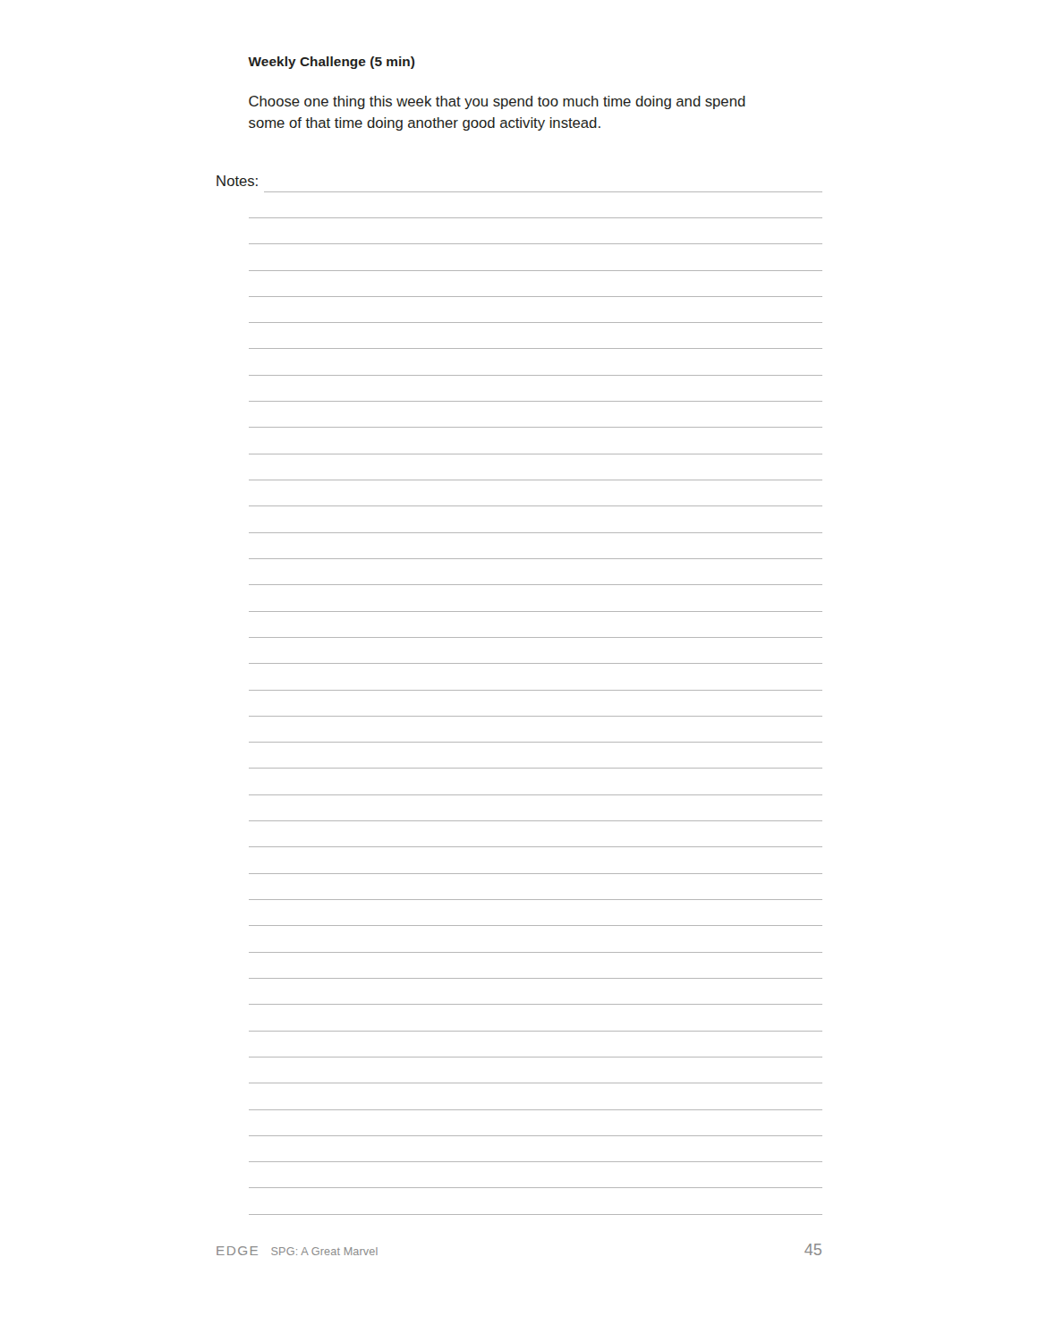Weekly Challenge (5 min)
Choose one thing this week that you spend too much time doing and spend some of that time doing another good activity instead.
Notes:
EDGE SPG: A Great Marvel
45